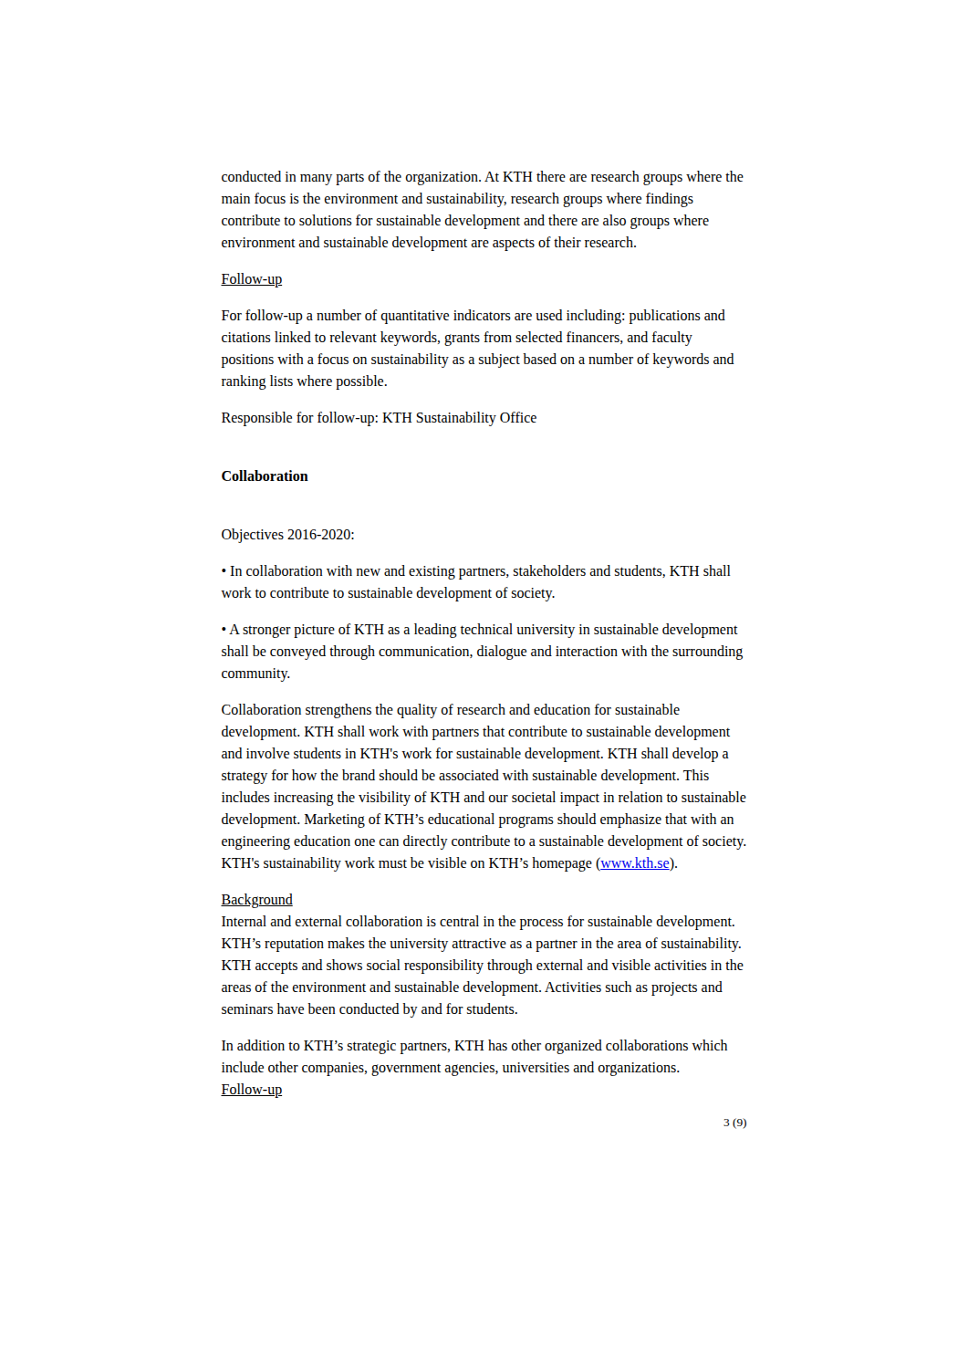conducted in many parts of the organization. At KTH there are research groups where the main focus is the environment and sustainability, research groups where findings contribute to solutions for sustainable development and there are also groups where environment and sustainable development are aspects of their research.
Follow-up
For follow-up a number of quantitative indicators are used including: publications and citations linked to relevant keywords, grants from selected financers, and faculty positions with a focus on sustainability as a subject based on a number of keywords and ranking lists where possible.
Responsible for follow-up: KTH Sustainability Office
Collaboration
Objectives 2016-2020:
• In collaboration with new and existing partners, stakeholders and students, KTH shall work to contribute to sustainable development of society.
• A stronger picture of KTH as a leading technical university in sustainable development shall be conveyed through communication, dialogue and interaction with the surrounding community.
Collaboration strengthens the quality of research and education for sustainable development. KTH shall work with partners that contribute to sustainable development and involve students in KTH's work for sustainable development. KTH shall develop a strategy for how the brand should be associated with sustainable development. This includes increasing the visibility of KTH and our societal impact in relation to sustainable development. Marketing of KTH’s educational programs should emphasize that with an engineering education one can directly contribute to a sustainable development of society. KTH's sustainability work must be visible on KTH’s homepage (www.kth.se).
Background
Internal and external collaboration is central in the process for sustainable development. KTH’s reputation makes the university attractive as a partner in the area of sustainability. KTH accepts and shows social responsibility through external and visible activities in the areas of the environment and sustainable development. Activities such as projects and seminars have been conducted by and for students.
In addition to KTH’s strategic partners, KTH has other organized collaborations which include other companies, government agencies, universities and organizations.
Follow-up
3 (9)